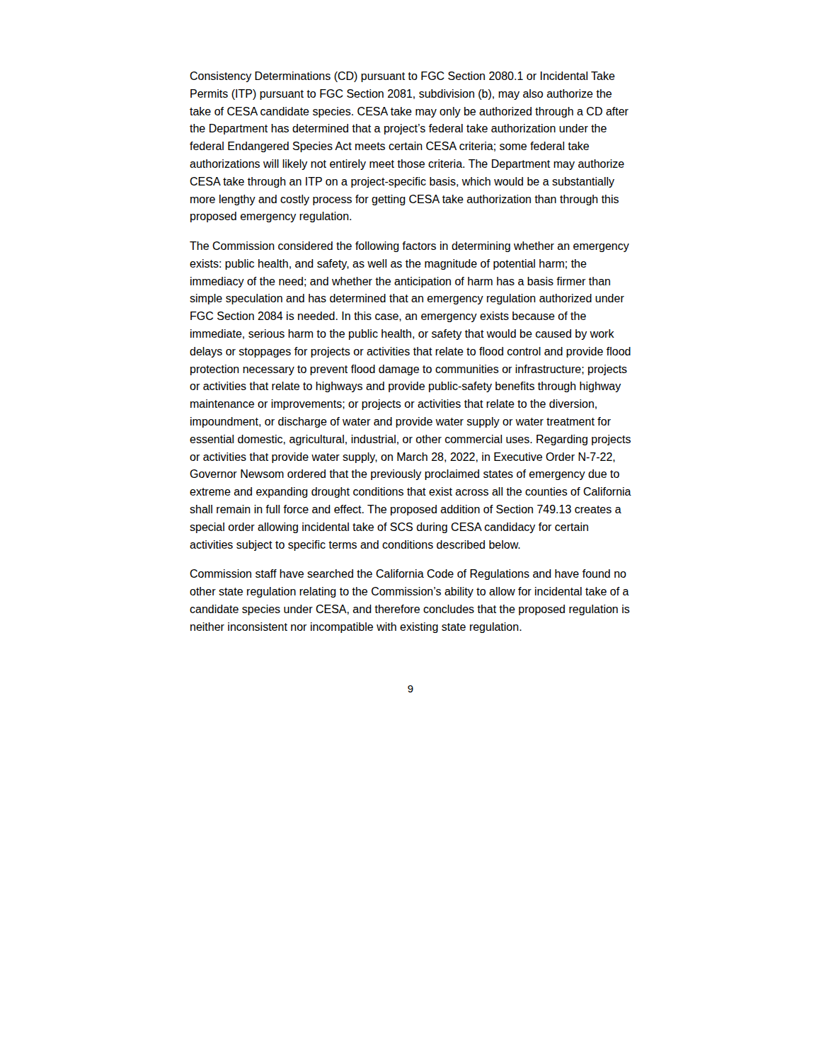Consistency Determinations (CD) pursuant to FGC Section 2080.1 or Incidental Take Permits (ITP) pursuant to FGC Section 2081, subdivision (b), may also authorize the take of CESA candidate species. CESA take may only be authorized through a CD after the Department has determined that a project’s federal take authorization under the federal Endangered Species Act meets certain CESA criteria; some federal take authorizations will likely not entirely meet those criteria. The Department may authorize CESA take through an ITP on a project-specific basis, which would be a substantially more lengthy and costly process for getting CESA take authorization than through this proposed emergency regulation.
The Commission considered the following factors in determining whether an emergency exists: public health, and safety, as well as the magnitude of potential harm; the immediacy of the need; and whether the anticipation of harm has a basis firmer than simple speculation and has determined that an emergency regulation authorized under FGC Section 2084 is needed. In this case, an emergency exists because of the immediate, serious harm to the public health, or safety that would be caused by work delays or stoppages for projects or activities that relate to flood control and provide flood protection necessary to prevent flood damage to communities or infrastructure; projects or activities that relate to highways and provide public-safety benefits through highway maintenance or improvements; or projects or activities that relate to the diversion, impoundment, or discharge of water and provide water supply or water treatment for essential domestic, agricultural, industrial, or other commercial uses. Regarding projects or activities that provide water supply, on March 28, 2022, in Executive Order N-7-22, Governor Newsom ordered that the previously proclaimed states of emergency due to extreme and expanding drought conditions that exist across all the counties of California shall remain in full force and effect. The proposed addition of Section 749.13 creates a special order allowing incidental take of SCS during CESA candidacy for certain activities subject to specific terms and conditions described below.
Commission staff have searched the California Code of Regulations and have found no other state regulation relating to the Commission’s ability to allow for incidental take of a candidate species under CESA, and therefore concludes that the proposed regulation is neither inconsistent nor incompatible with existing state regulation.
9